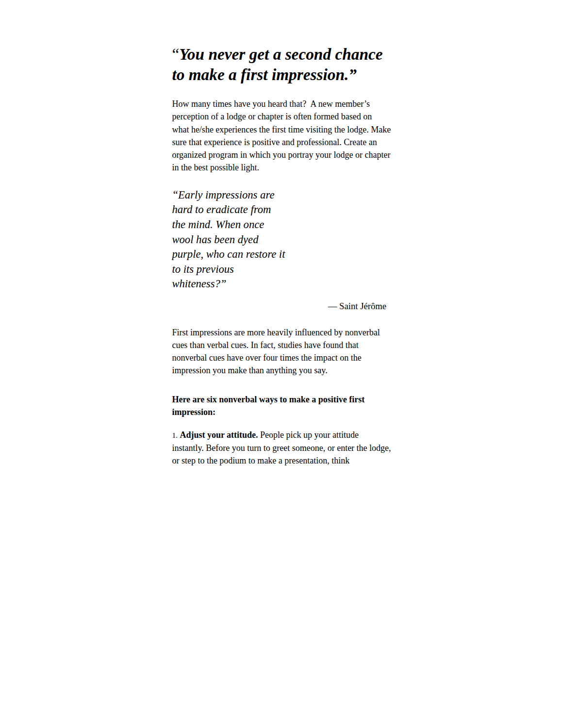“You never get a second chance to make a first impression.”
How many times have you heard that? A new member’s perception of a lodge or chapter is often formed based on what he/she experiences the first time visiting the lodge. Make sure that experience is positive and professional. Create an organized program in which you portray your lodge or chapter in the best possible light.
“Early impressions are hard to eradicate from the mind. When once wool has been dyed purple, who can restore it to its previous whiteness?”
— Saint Jérôme
First impressions are more heavily influenced by nonverbal cues than verbal cues. In fact, studies have found that nonverbal cues have over four times the impact on the impression you make than anything you say.
Here are six nonverbal ways to make a positive first impression:
1. Adjust your attitude. People pick up your attitude instantly. Before you turn to greet someone, or enter the lodge, or step to the podium to make a presentation, think